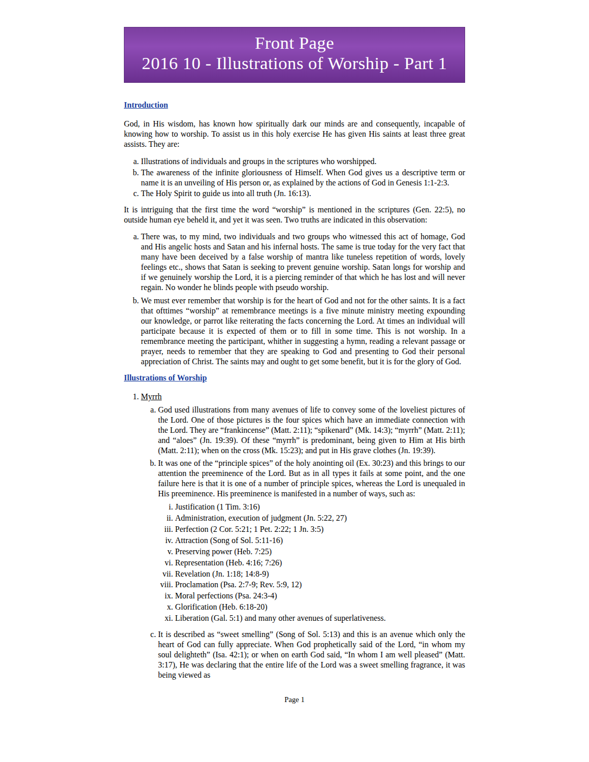Front Page
2016 10 - Illustrations of Worship - Part 1
Introduction
God, in His wisdom, has known how spiritually dark our minds are and consequently, incapable of knowing how to worship. To assist us in this holy exercise He has given His saints at least three great assists. They are:
Illustrations of individuals and groups in the scriptures who worshipped.
The awareness of the infinite gloriousness of Himself. When God gives us a descriptive term or name it is an unveiling of His person or, as explained by the actions of God in Genesis 1:1-2:3.
The Holy Spirit to guide us into all truth (Jn. 16:13).
It is intriguing that the first time the word “worship” is mentioned in the scriptures (Gen. 22:5), no outside human eye beheld it, and yet it was seen. Two truths are indicated in this observation:
There was, to my mind, two individuals and two groups who witnessed this act of homage, God and His angelic hosts and Satan and his infernal hosts. The same is true today for the very fact that many have been deceived by a false worship of mantra like tuneless repetition of words, lovely feelings etc., shows that Satan is seeking to prevent genuine worship. Satan longs for worship and if we genuinely worship the Lord, it is a piercing reminder of that which he has lost and will never regain. No wonder he blinds people with pseudo worship.
We must ever remember that worship is for the heart of God and not for the other saints. It is a fact that ofttimes “worship” at remembrance meetings is a five minute ministry meeting expounding our knowledge, or parrot like reiterating the facts concerning the Lord. At times an individual will participate because it is expected of them or to fill in some time. This is not worship. In a remembrance meeting the participant, whither in suggesting a hymn, reading a relevant passage or prayer, needs to remember that they are speaking to God and presenting to God their personal appreciation of Christ. The saints may and ought to get some benefit, but it is for the glory of God.
Illustrations of Worship
Myrrh
God used illustrations from many avenues of life to convey some of the loveliest pictures of the Lord. One of those pictures is the four spices which have an immediate connection with the Lord. They are “frankincense” (Matt. 2:11); “spikenard” (Mk. 14:3); “myrrh” (Matt. 2:11); and “aloes” (Jn. 19:39). Of these “myrrh” is predominant, being given to Him at His birth (Matt. 2:11); when on the cross (Mk. 15:23); and put in His grave clothes (Jn. 19:39).
It was one of the “principle spices” of the holy anointing oil (Ex. 30:23) and this brings to our attention the preeminence of the Lord. But as in all types it fails at some point, and the one failure here is that it is one of a number of principle spices, whereas the Lord is unequaled in His preeminence. His preeminence is manifested in a number of ways, such as:
Justification (1 Tim. 3:16)
Administration, execution of judgment (Jn. 5:22, 27)
Perfection (2 Cor. 5:21; 1 Pet. 2:22; 1 Jn. 3:5)
Attraction (Song of Sol. 5:11-16)
Preserving power (Heb. 7:25)
Representation (Heb. 4:16; 7:26)
Revelation (Jn. 1:18; 14:8-9)
Proclamation (Psa. 2:7-9; Rev. 5:9, 12)
Moral perfections (Psa. 24:3-4)
Glorification (Heb. 6:18-20)
Liberation (Gal. 5:1) and many other avenues of superlativeness.
It is described as “sweet smelling” (Song of Sol. 5:13) and this is an avenue which only the heart of God can fully appreciate. When God prophetically said of the Lord, “in whom my soul delighteth” (Isa. 42:1); or when on earth God said, “In whom I am well pleased” (Matt. 3:17), He was declaring that the entire life of the Lord was a sweet smelling fragrance, it was being viewed as
Page 1